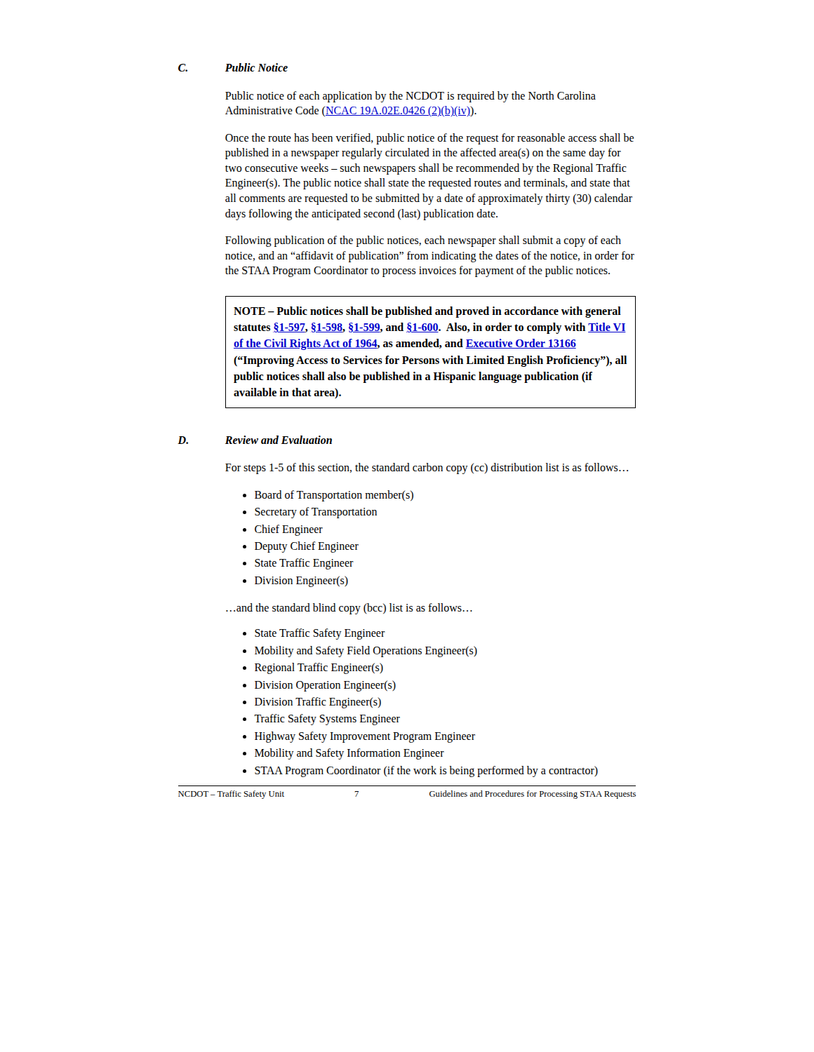C. Public Notice
Public notice of each application by the NCDOT is required by the North Carolina Administrative Code (NCAC 19A.02E.0426 (2)(b)(iv)).
Once the route has been verified, public notice of the request for reasonable access shall be published in a newspaper regularly circulated in the affected area(s) on the same day for two consecutive weeks – such newspapers shall be recommended by the Regional Traffic Engineer(s). The public notice shall state the requested routes and terminals, and state that all comments are requested to be submitted by a date of approximately thirty (30) calendar days following the anticipated second (last) publication date.
Following publication of the public notices, each newspaper shall submit a copy of each notice, and an “affidavit of publication” from indicating the dates of the notice, in order for the STAA Program Coordinator to process invoices for payment of the public notices.
NOTE – Public notices shall be published and proved in accordance with general statutes §1-597, §1-598, §1-599, and §1-600. Also, in order to comply with Title VI of the Civil Rights Act of 1964, as amended, and Executive Order 13166 (“Improving Access to Services for Persons with Limited English Proficiency”), all public notices shall also be published in a Hispanic language publication (if available in that area).
D. Review and Evaluation
For steps 1-5 of this section, the standard carbon copy (cc) distribution list is as follows…
Board of Transportation member(s)
Secretary of Transportation
Chief Engineer
Deputy Chief Engineer
State Traffic Engineer
Division Engineer(s)
…and the standard blind copy (bcc) list is as follows…
State Traffic Safety Engineer
Mobility and Safety Field Operations Engineer(s)
Regional Traffic Engineer(s)
Division Operation Engineer(s)
Division Traffic Engineer(s)
Traffic Safety Systems Engineer
Highway Safety Improvement Program Engineer
Mobility and Safety Information Engineer
STAA Program Coordinator (if the work is being performed by a contractor)
NCDOT – Traffic Safety Unit 7 Guidelines and Procedures for Processing STAA Requests